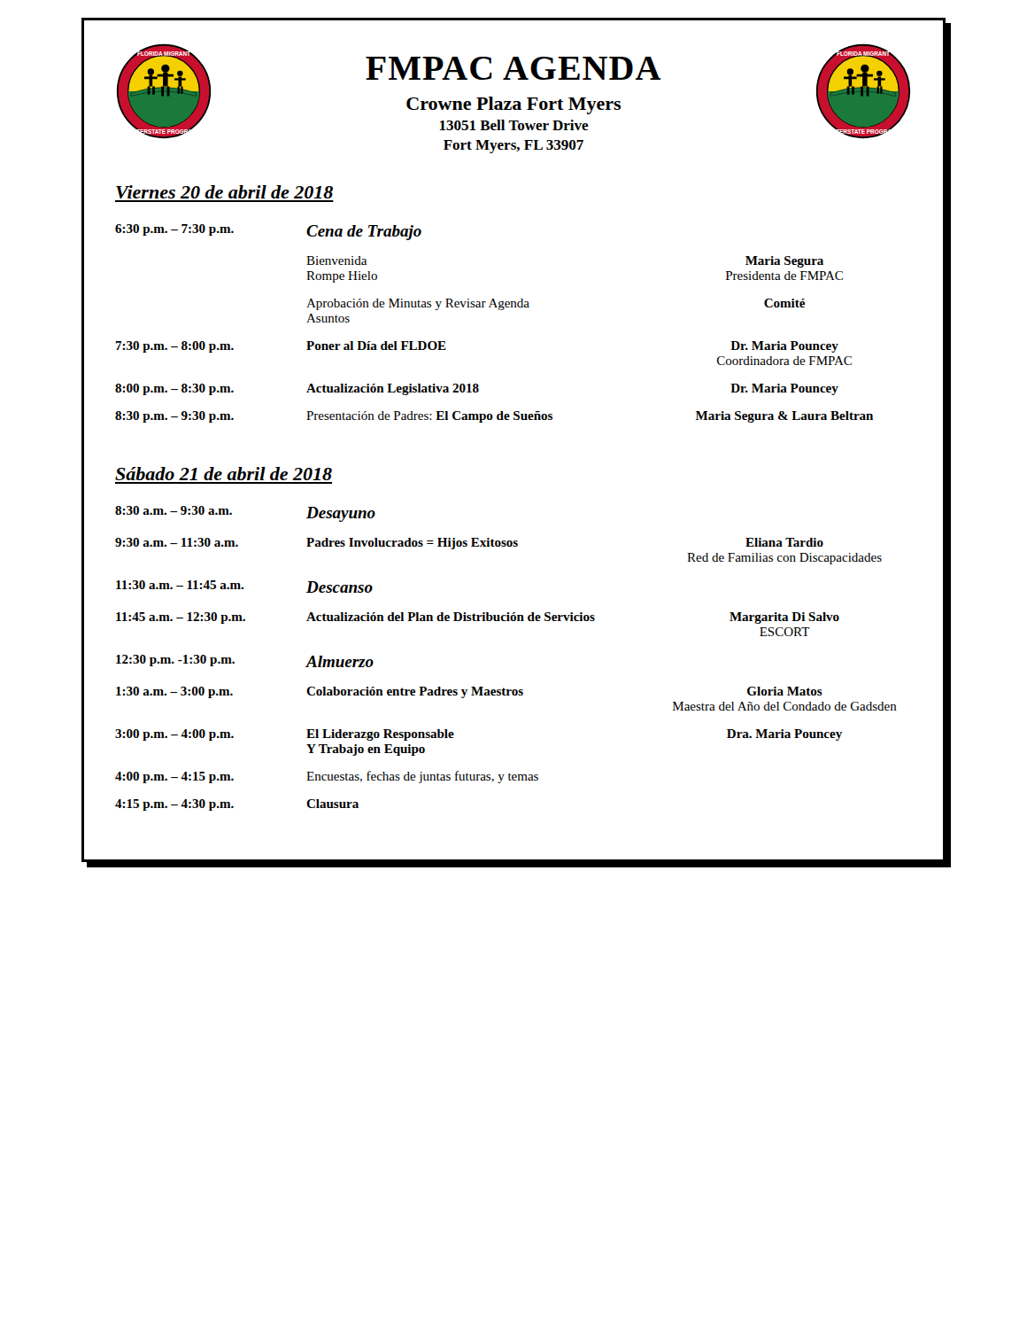FLORIDA MIGRANT INTERSTATE PROGRAM
FMPAC AGENDA
Crowne Plaza Fort Myers
13051 Bell Tower Drive
Fort Myers, FL 33907
FLORIDA MIGRANT INTERSTATE PROGRAM
Viernes 20 de abril de 2018
| 6:30 p.m. – 7:30 p.m. | Cena de Trabajo | |
| | Bienvenida Rompe Hielo | Maria Segura Presidenta de FMPAC |
| | Aprobación de Minutas y Revisar Agenda Asuntos | Comité |
| 7:30 p.m. – 8:00 p.m. | Poner al Día del FLDOE | Dr. Maria Pouncey Coordinadora de FMPAC |
| 8:00 p.m. – 8:30 p.m. | Actualización Legislativa 2018 | Dr. Maria Pouncey |
| 8:30 p.m. – 9:30 p.m. | Presentación de Padres: El Campo de Sueños | Maria Segura & Laura Beltran |
Sábado 21 de abril de 2018
| 8:30 a.m. – 9:30 a.m. | Desayuno | |
| 9:30 a.m. – 11:30 a.m. | Padres Involucrados = Hijos Exitosos | Eliana Tardio Red de Familias con Discapacidades |
| 11:30 a.m. – 11:45 a.m. | Descanso | |
| 11:45 a.m. – 12:30 p.m. | Actualización del Plan de Distribución de Servicios | Margarita Di Salvo ESCORT |
| 12:30 p.m. -1:30 p.m. | Almuerzo | |
| 1:30 a.m. – 3:00 p.m. | Colaboración entre Padres y Maestros | Gloria Matos Maestra del Año del Condado de Gadsden |
| 3:00 p.m. – 4:00 p.m. | El Liderazgo Responsable Y Trabajo en Equipo | Dra. Maria Pouncey |
| 4:00 p.m. – 4:15 p.m. | Encuestas, fechas de juntas futuras, y temas |
| 4:15 p.m. – 4:30 p.m. | Clausura | |